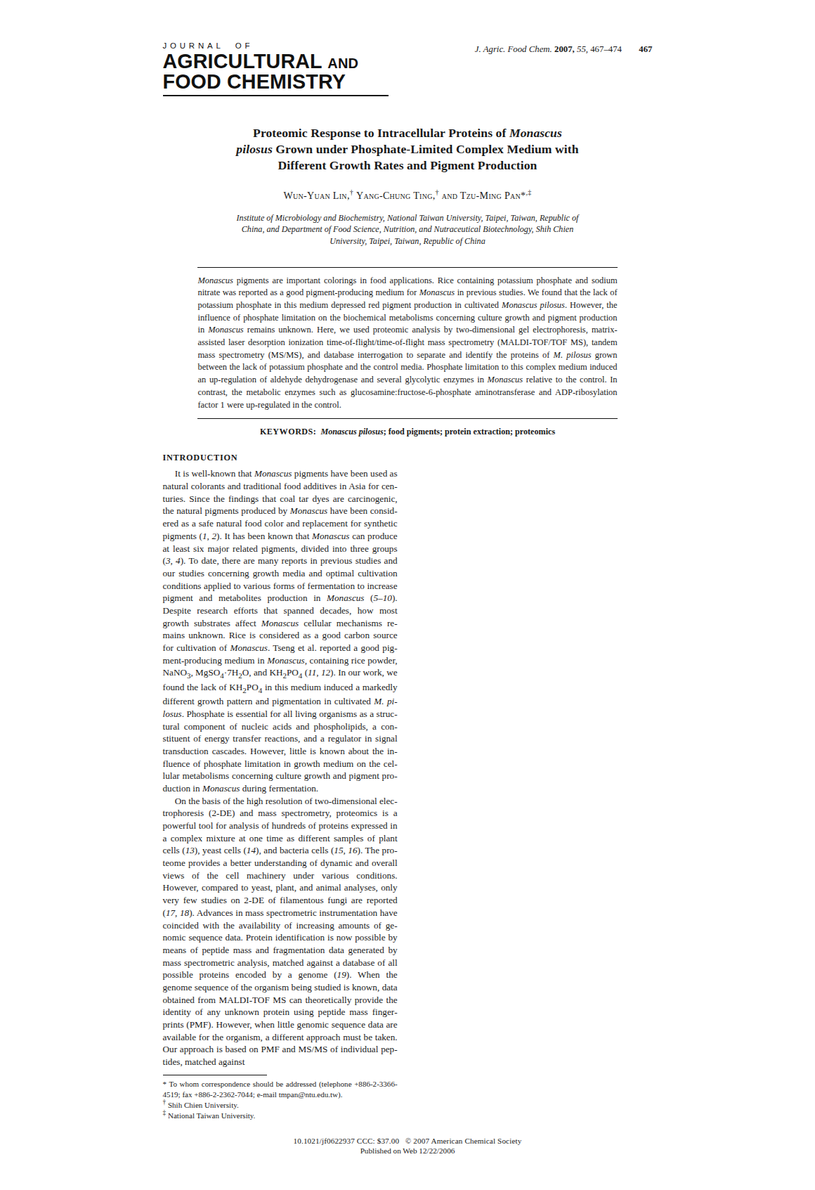JOURNAL OF
AGRICULTURAL AND
FOOD CHEMISTRY
J. Agric. Food Chem. 2007, 55, 467–474 467
Proteomic Response to Intracellular Proteins of Monascus
pilosus Grown under Phosphate-Limited Complex Medium with
Different Growth Rates and Pigment Production
Wun-Yuan Lin,† Yang-Chung Ting,† and Tzu-Ming Pan*,‡
Institute of Microbiology and Biochemistry, National Taiwan University, Taipei, Taiwan, Republic of
China, and Department of Food Science, Nutrition, and Nutraceutical Biotechnology, Shih Chien
University, Taipei, Taiwan, Republic of China
Monascus pigments are important colorings in food applications. Rice containing potassium phosphate and sodium nitrate was reported as a good pigment-producing medium for Monascus in previous studies. We found that the lack of potassium phosphate in this medium depressed red pigment production in cultivated Monascus pilosus. However, the influence of phosphate limitation on the biochemical metabolisms concerning culture growth and pigment production in Monascus remains unknown. Here, we used proteomic analysis by two-dimensional gel electrophoresis, matrix-assisted laser desorption ionization time-of-flight/time-of-flight mass spectrometry (MALDI-TOF/TOF MS), tandem mass spectrometry (MS/MS), and database interrogation to separate and identify the proteins of M. pilosus grown between the lack of potassium phosphate and the control media. Phosphate limitation to this complex medium induced an up-regulation of aldehyde dehydrogenase and several glycolytic enzymes in Monascus relative to the control. In contrast, the metabolic enzymes such as glucosamine:fructose-6-phosphate aminotransferase and ADP-ribosylation factor 1 were up-regulated in the control.
KEYWORDS: Monascus pilosus; food pigments; protein extraction; proteomics
Introduction
It is well-known that Monascus pigments have been used as natural colorants and traditional food additives in Asia for centuries. Since the findings that coal tar dyes are carcinogenic, the natural pigments produced by Monascus have been considered as a safe natural food color and replacement for synthetic pigments (1, 2). It has been known that Monascus can produce at least six major related pigments, divided into three groups (3, 4). To date, there are many reports in previous studies and our studies concerning growth media and optimal cultivation conditions applied to various forms of fermentation to increase pigment and metabolites production in Monascus (5–10). Despite research efforts that spanned decades, how most growth substrates affect Monascus cellular mechanisms remains unknown. Rice is considered as a good carbon source for cultivation of Monascus. Tseng et al. reported a good pigment-producing medium in Monascus, containing rice powder, NaNO3, MgSO4·7H2O, and KH2PO4 (11, 12). In our work, we found the lack of KH2PO4 in this medium induced a markedly different growth pattern and pigmentation in cultivated M. pilosus. Phosphate is essential for all living organisms as a structural component of nucleic acids and phospholipids, a constituent of energy transfer reactions, and a regulator in signal transduction cascades. However, little is known about the influence of phosphate limitation in growth medium on the cellular metabolisms concerning culture growth and pigment production in Monascus during fermentation.
On the basis of the high resolution of two-dimensional electrophoresis (2-DE) and mass spectrometry, proteomics is a powerful tool for analysis of hundreds of proteins expressed in a complex mixture at one time as different samples of plant cells (13), yeast cells (14), and bacteria cells (15, 16). The proteome provides a better understanding of dynamic and overall views of the cell machinery under various conditions. However, compared to yeast, plant, and animal analyses, only very few studies on 2-DE of filamentous fungi are reported (17, 18). Advances in mass spectrometric instrumentation have coincided with the availability of increasing amounts of genomic sequence data. Protein identification is now possible by means of peptide mass and fragmentation data generated by mass spectrometric analysis, matched against a database of all possible proteins encoded by a genome (19). When the genome sequence of the organism being studied is known, data obtained from MALDI-TOF MS can theoretically provide the identity of any unknown protein using peptide mass fingerprints (PMF). However, when little genomic sequence data are available for the organism, a different approach must be taken. Our approach is based on PMF and MS/MS of individual peptides, matched against
* To whom correspondence should be addressed (telephone +886-2-3366-4519; fax +886-2-2362-7044; e-mail tmpan@ntu.edu.tw).
† Shih Chien University.
‡ National Taiwan University.
10.1021/jf0622937 CCC: $37.00 © 2007 American Chemical Society
Published on Web 12/22/2006